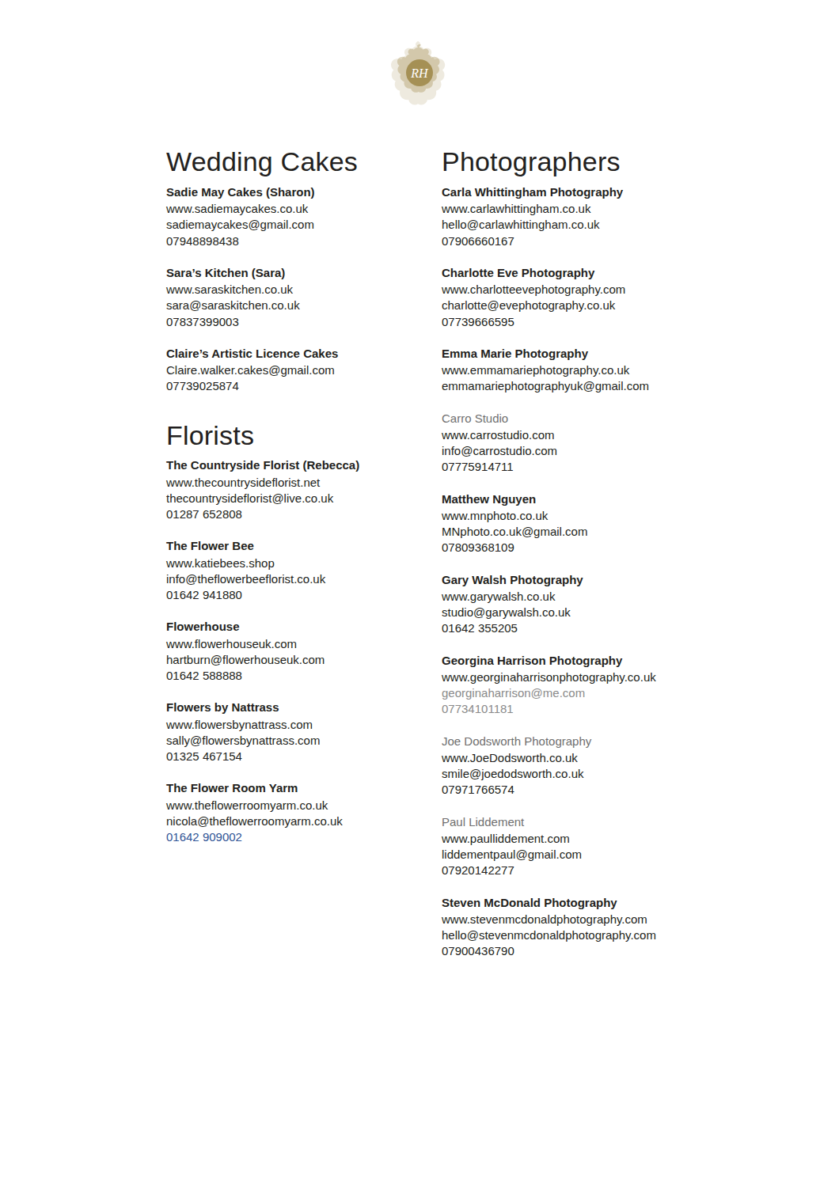RH crest RH
Wedding Cakes
Sadie May Cakes (Sharon)
www.sadiemaycakes.co.uk
sadiemaycakes@gmail.com
07948898438
Sara’s Kitchen (Sara)
www.saraskitchen.co.uk
sara@saraskitchen.co.uk
07837399003
Claire’s Artistic Licence Cakes
Claire.walker.cakes@gmail.com
07739025874
Florists
The Countryside Florist (Rebecca)
www.thecountrysideflorist.net
thecountrysideflorist@live.co.uk
01287 652808
The Flower Bee
www.katiebees.shop
info@theflowerbeeflorist.co.uk
01642 941880
Flowerhouse
www.flowerhouseuk.com
hartburn@flowerhouseuk.com
01642 588888
Flowers by Nattrass
www.flowersbynattrass.com
sally@flowersbynattrass.com
01325 467154
The Flower Room Yarm
www.theflowerroomyarm.co.uk
nicola@theflowerroomyarm.co.uk
01642 909002
Photographers
Carla Whittingham Photography
www.carlawhittingham.co.uk
hello@carlawhittingham.co.uk
07906660167
Charlotte Eve Photography
www.charlotteevephotography.com
charlotte@evephotography.co.uk
07739666595
Emma Marie Photography
www.emmamariephotography.co.uk
emmamariephotographyuk@gmail.com
Carro Studio
www.carrostudio.com
info@carrostudio.com
07775914711
Matthew Nguyen
www.mnphoto.co.uk
MNphoto.co.uk@gmail.com
07809368109
Gary Walsh Photography
www.garywalsh.co.uk
studio@garywalsh.co.uk
01642 355205
Georgina Harrison Photography
www.georginaharrisonphotography.co.uk
georginaharrison@me.com
07734101181
Joe Dodsworth Photography
www.JoeDodsworth.co.uk
smile@joedodsworth.co.uk
07971766574
Paul Liddement
www.paulliddement.com
liddementpaul@gmail.com
07920142277
Steven McDonald Photography
www.stevenmcdonaldphotography.com
hello@stevenmcdonaldphotography.com
07900436790